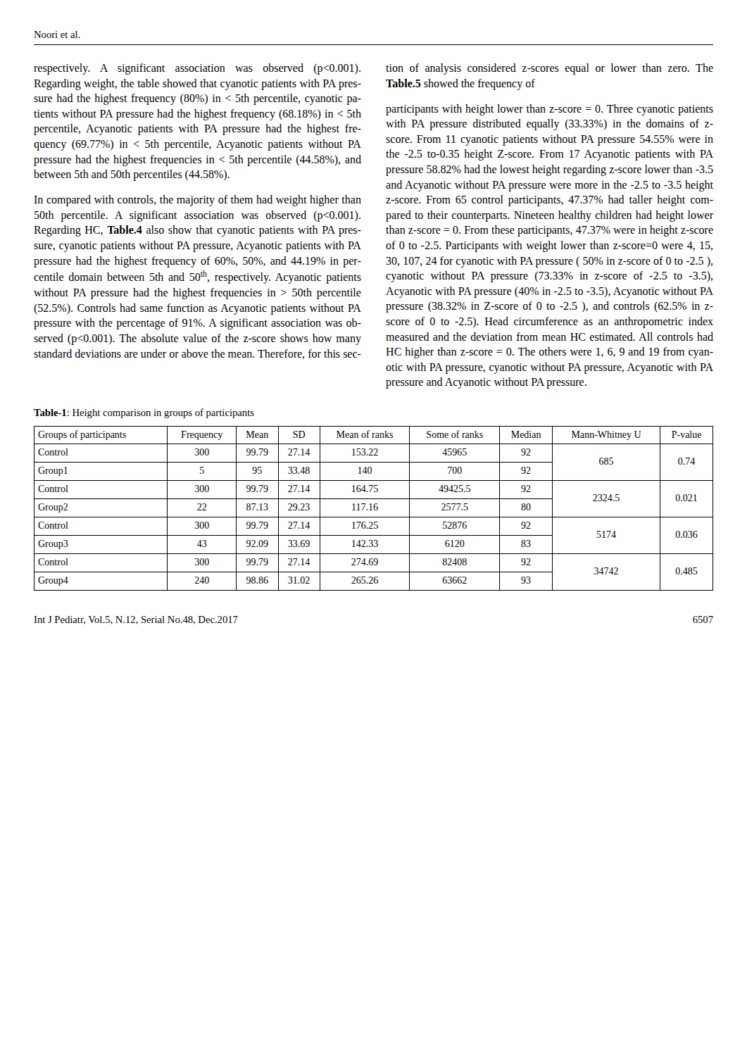Noori et al.
respectively. A significant association was observed (p<0.001). Regarding weight, the table showed that cyanotic patients with PA pressure had the highest frequency (80%) in < 5th percentile, cyanotic patients without PA pressure had the highest frequency (68.18%) in < 5th percentile, Acyanotic patients with PA pressure had the highest frequency (69.77%) in < 5th percentile, Acyanotic patients without PA pressure had the highest frequencies in < 5th percentile (44.58%), and between 5th and 50th percentiles (44.58%).
In compared with controls, the majority of them had weight higher than 50th percentile. A significant association was observed (p<0.001). Regarding HC, Table.4 also show that cyanotic patients with PA pressure, cyanotic patients without PA pressure, Acyanotic patients with PA pressure had the highest frequency of 60%, 50%, and 44.19% in percentile domain between 5th and 50th, respectively. Acyanotic patients without PA pressure had the highest frequencies in > 50th percentile (52.5%). Controls had same function as Acyanotic patients without PA pressure with the percentage of 91%. A significant association was observed (p<0.001). The absolute value of the z-score shows how many standard deviations are under or above the mean. Therefore, for this section of analysis considered z-scores equal or lower than zero. The Table.5 showed the frequency of
participants with height lower than z-score = 0. Three cyanotic patients with PA pressure distributed equally (33.33%) in the domains of z-score. From 11 cyanotic patients without PA pressure 54.55% were in the -2.5 to-0.35 height Z-score. From 17 Acyanotic patients with PA pressure 58.82% had the lowest height regarding z-score lower than -3.5 and Acyanotic without PA pressure were more in the -2.5 to -3.5 height z-score. From 65 control participants, 47.37% had taller height compared to their counterparts. Nineteen healthy children had height lower than z-score = 0. From these participants, 47.37% were in height z-score of 0 to -2.5. Participants with weight lower than z-score=0 were 4, 15, 30, 107, 24 for cyanotic with PA pressure ( 50% in z-score of 0 to -2.5 ), cyanotic without PA pressure (73.33% in z-score of -2.5 to -3.5), Acyanotic with PA pressure (40% in -2.5 to -3.5), Acyanotic without PA pressure (38.32% in Z-score of 0 to -2.5 ), and controls (62.5% in z-score of 0 to -2.5). Head circumference as an anthropometric index measured and the deviation from mean HC estimated. All controls had HC higher than z-score = 0. The others were 1, 6, 9 and 19 from cyanotic with PA pressure, cyanotic without PA pressure, Acyanotic with PA pressure and Acyanotic without PA pressure.
Table-1: Height comparison in groups of participants
| Groups of participants | Frequency | Mean | SD | Mean of ranks | Some of ranks | Median | Mann-Whitney U | P-value |
| --- | --- | --- | --- | --- | --- | --- | --- | --- |
| Control | 300 | 99.79 | 27.14 | 153.22 | 45965 | 92 | 685 | 0.74 |
| Group1 | 5 | 95 | 33.48 | 140 | 700 | 92 |
| Control | 300 | 99.79 | 27.14 | 164.75 | 49425.5 | 92 | 2324.5 | 0.021 |
| Group2 | 22 | 87.13 | 29.23 | 117.16 | 2577.5 | 80 |
| Control | 300 | 99.79 | 27.14 | 176.25 | 52876 | 92 | 5174 | 0.036 |
| Group3 | 43 | 92.09 | 33.69 | 142.33 | 6120 | 83 |
| Control | 300 | 99.79 | 27.14 | 274.69 | 82408 | 92 | 34742 | 0.485 |
| Group4 | 240 | 98.86 | 31.02 | 265.26 | 63662 | 93 |
Int J Pediatr, Vol.5, N.12, Serial No.48, Dec.2017 6507